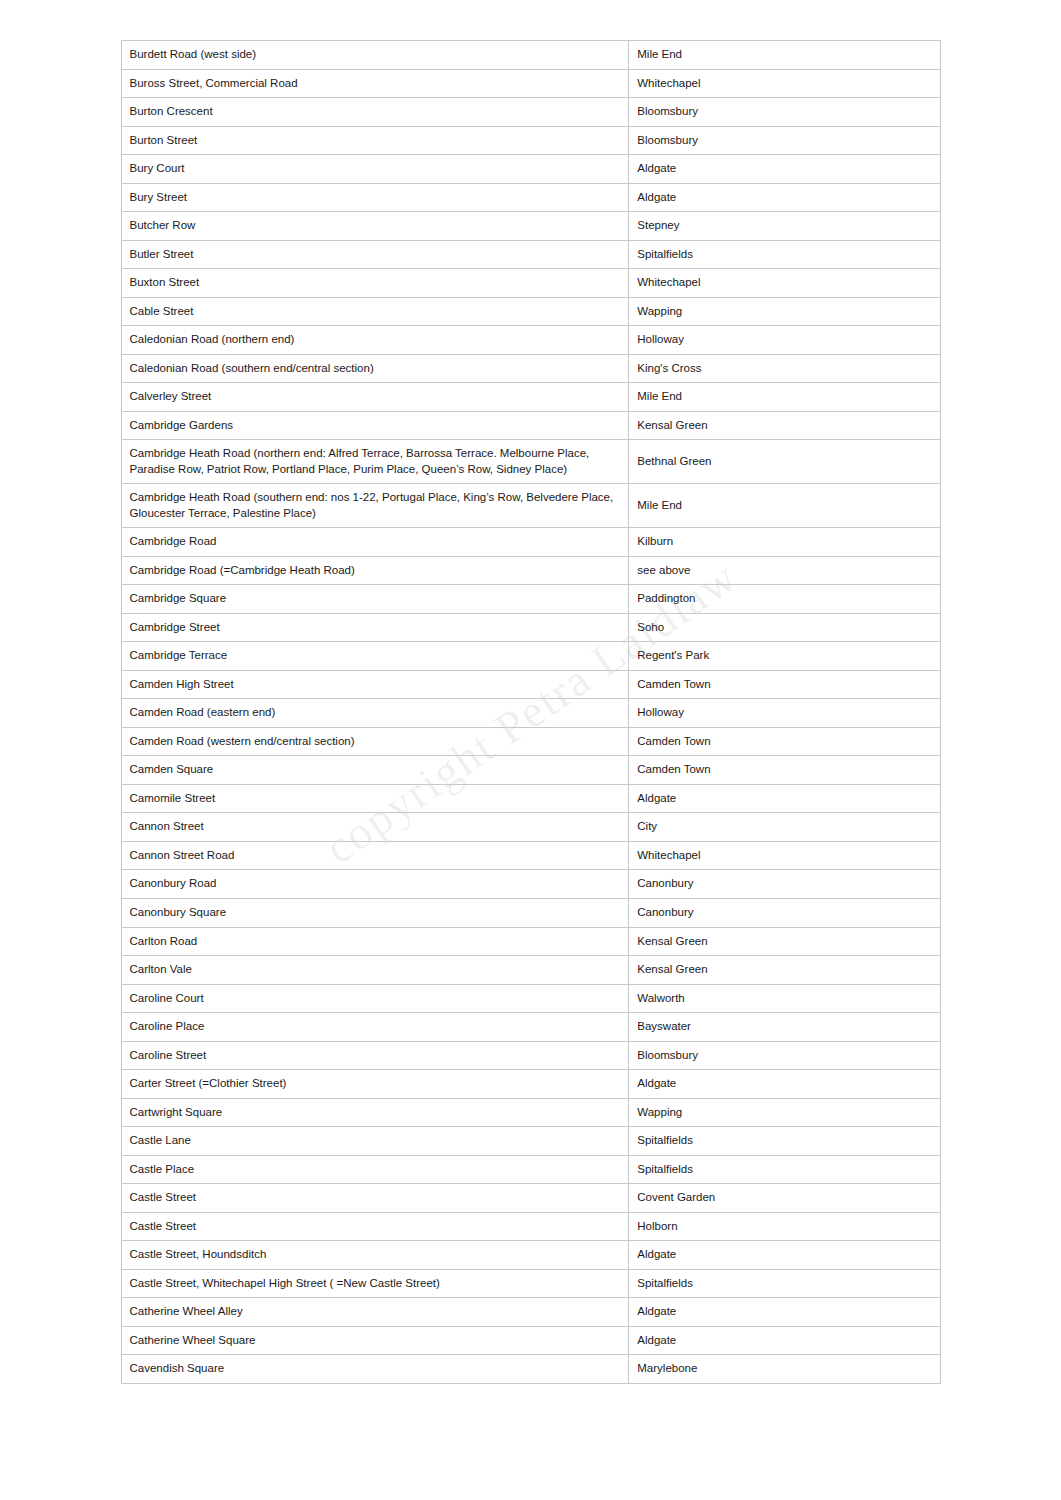copyright Petra Laidlaw
| Burdett Road (west side) | Mile End |
| Buross Street, Commercial Road | Whitechapel |
| Burton Crescent | Bloomsbury |
| Burton Street | Bloomsbury |
| Bury Court | Aldgate |
| Bury Street | Aldgate |
| Butcher Row | Stepney |
| Butler Street | Spitalfields |
| Buxton Street | Whitechapel |
| Cable Street | Wapping |
| Caledonian Road (northern end) | Holloway |
| Caledonian Road (southern end/central section) | King's Cross |
| Calverley Street | Mile End |
| Cambridge Gardens | Kensal Green |
| Cambridge Heath Road (northern end: Alfred Terrace, Barrossa Terrace. Melbourne Place, Paradise Row, Patriot Row, Portland Place, Purim Place, Queen’s Row, Sidney Place) | Bethnal Green |
| Cambridge Heath Road (southern end: nos 1-22, Portugal Place, King’s Row, Belvedere Place, Gloucester Terrace, Palestine Place) | Mile End |
| Cambridge Road | Kilburn |
| Cambridge Road (=Cambridge Heath Road) | see above |
| Cambridge Square | Paddington |
| Cambridge Street | Soho |
| Cambridge Terrace | Regent's Park |
| Camden High Street | Camden Town |
| Camden Road (eastern end) | Holloway |
| Camden Road (western end/central section) | Camden Town |
| Camden Square | Camden Town |
| Camomile Street | Aldgate |
| Cannon Street | City |
| Cannon Street Road | Whitechapel |
| Canonbury Road | Canonbury |
| Canonbury Square | Canonbury |
| Carlton Road | Kensal Green |
| Carlton Vale | Kensal Green |
| Caroline Court | Walworth |
| Caroline Place | Bayswater |
| Caroline Street | Bloomsbury |
| Carter Street (=Clothier Street) | Aldgate |
| Cartwright Square | Wapping |
| Castle Lane | Spitalfields |
| Castle Place | Spitalfields |
| Castle Street | Covent Garden |
| Castle Street | Holborn |
| Castle Street, Houndsditch | Aldgate |
| Castle Street, Whitechapel High Street ( =New Castle Street) | Spitalfields |
| Catherine Wheel Alley | Aldgate |
| Catherine Wheel Square | Aldgate |
| Cavendish Square | Marylebone |